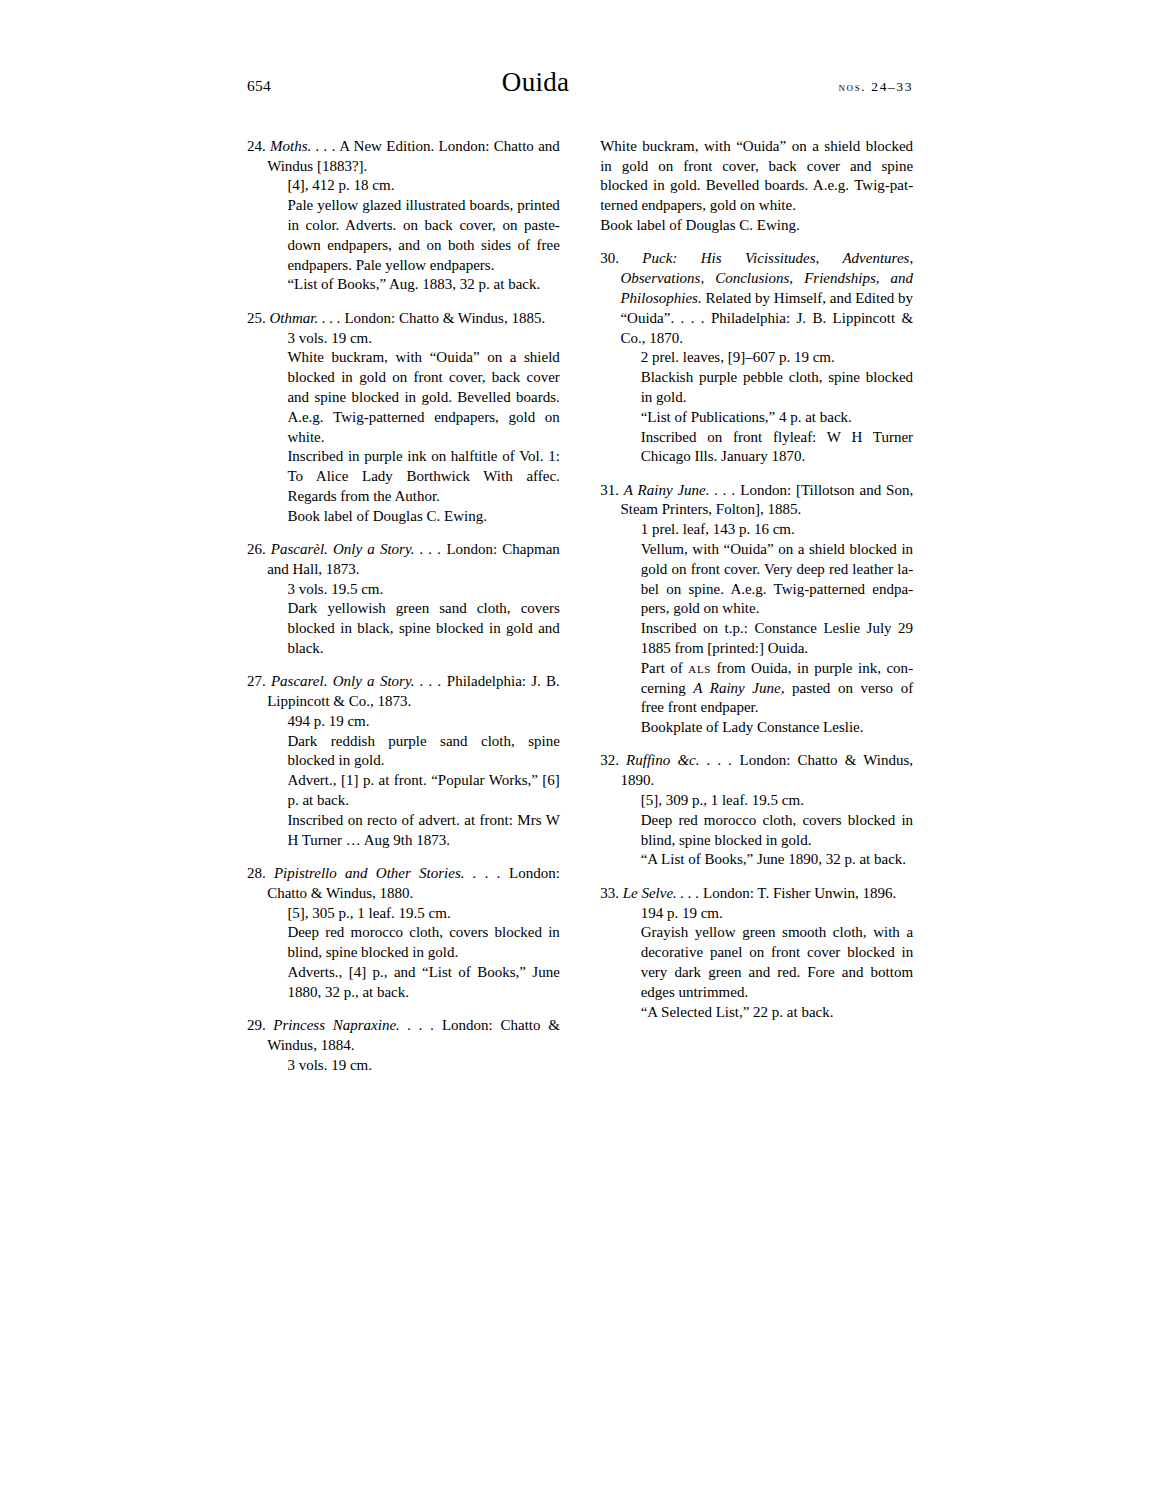654
Ouida
nos. 24–33
24. Moths. . . . A New Edition. London: Chatto and Windus [1883?].
[4], 412 p. 18 cm.
Pale yellow glazed illustrated boards, printed in color. Adverts. on back cover, on pastedown endpapers, and on both sides of free endpapers. Pale yellow endpapers.
“List of Books,” Aug. 1883, 32 p. at back.
25. Othmar. . . . London: Chatto & Windus, 1885.
3 vols. 19 cm.
White buckram, with “Ouida” on a shield blocked in gold on front cover, back cover and spine blocked in gold. Bevelled boards. A.e.g. Twig-patterned endpapers, gold on white.
Inscribed in purple ink on halftitle of Vol. 1: To Alice Lady Borthwick With affec. Regards from the Author.
Book label of Douglas C. Ewing.
26. Pascarèl. Only a Story. . . . London: Chapman and Hall, 1873.
3 vols. 19.5 cm.
Dark yellowish green sand cloth, covers blocked in black, spine blocked in gold and black.
27. Pascarel. Only a Story. . . . Philadelphia: J. B. Lippincott & Co., 1873.
494 p. 19 cm.
Dark reddish purple sand cloth, spine blocked in gold.
Advert., [1] p. at front. “Popular Works,” [6] p. at back.
Inscribed on recto of advert. at front: Mrs W H Turner … Aug 9th 1873.
28. Pipistrello and Other Stories. . . . London: Chatto & Windus, 1880.
[5], 305 p., 1 leaf. 19.5 cm.
Deep red morocco cloth, covers blocked in blind, spine blocked in gold.
Adverts., [4] p., and “List of Books,” June 1880, 32 p., at back.
29. Princess Napraxine. . . . London: Chatto & Windus, 1884.
3 vols. 19 cm.
White buckram, with “Ouida” on a shield blocked in gold on front cover, back cover and spine blocked in gold. Bevelled boards. A.e.g. Twig-patterned endpapers, gold on white.
Book label of Douglas C. Ewing.
30. Puck: His Vicissitudes, Adventures, Observations, Conclusions, Friendships, and Philosophies. Related by Himself, and Edited by “Ouida”. . . . Philadelphia: J. B. Lippincott & Co., 1870.
2 prel. leaves, [9]–607 p. 19 cm.
Blackish purple pebble cloth, spine blocked in gold.
“List of Publications,” 4 p. at back.
Inscribed on front flyleaf: W H Turner Chicago Ills. January 1870.
31. A Rainy June. . . . London: [Tillotson and Son, Steam Printers, Folton], 1885.
1 prel. leaf, 143 p. 16 cm.
Vellum, with “Ouida” on a shield blocked in gold on front cover. Very deep red leather label on spine. A.e.g. Twig-patterned endpapers, gold on white.
Inscribed on t.p.: Constance Leslie July 29 1885 from [printed:] Ouida.
Part of als from Ouida, in purple ink, concerning A Rainy June, pasted on verso of free front endpaper.
Bookplate of Lady Constance Leslie.
32. Ruffino &c. . . . London: Chatto & Windus, 1890.
[5], 309 p., 1 leaf. 19.5 cm.
Deep red morocco cloth, covers blocked in blind, spine blocked in gold.
“A List of Books,” June 1890, 32 p. at back.
33. Le Selve. . . . London: T. Fisher Unwin, 1896.
194 p. 19 cm.
Grayish yellow green smooth cloth, with a decorative panel on front cover blocked in very dark green and red. Fore and bottom edges untrimmed.
“A Selected List,” 22 p. at back.